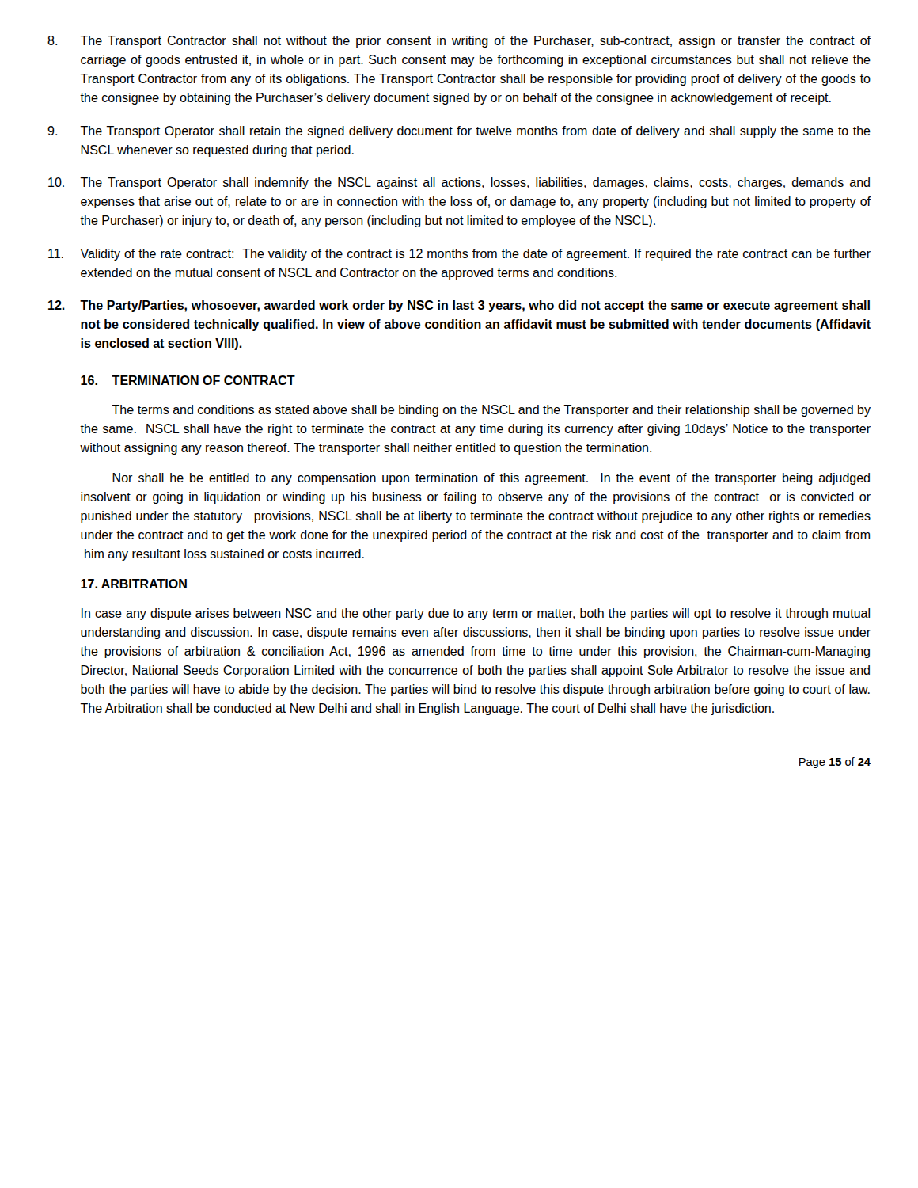8. The Transport Contractor shall not without the prior consent in writing of the Purchaser, sub-contract, assign or transfer the contract of carriage of goods entrusted it, in whole or in part. Such consent may be forthcoming in exceptional circumstances but shall not relieve the Transport Contractor from any of its obligations. The Transport Contractor shall be responsible for providing proof of delivery of the goods to the consignee by obtaining the Purchaser’s delivery document signed by or on behalf of the consignee in acknowledgement of receipt.
9. The Transport Operator shall retain the signed delivery document for twelve months from date of delivery and shall supply the same to the NSCL whenever so requested during that period.
10. The Transport Operator shall indemnify the NSCL against all actions, losses, liabilities, damages, claims, costs, charges, demands and expenses that arise out of, relate to or are in connection with the loss of, or damage to, any property (including but not limited to property of the Purchaser) or injury to, or death of, any person (including but not limited to employee of the NSCL).
11. Validity of the rate contract: The validity of the contract is 12 months from the date of agreement. If required the rate contract can be further extended on the mutual consent of NSCL and Contractor on the approved terms and conditions.
12. The Party/Parties, whosoever, awarded work order by NSC in last 3 years, who did not accept the same or execute agreement shall not be considered technically qualified. In view of above condition an affidavit must be submitted with tender documents (Affidavit is enclosed at section VIII).
16. TERMINATION OF CONTRACT
The terms and conditions as stated above shall be binding on the NSCL and the Transporter and their relationship shall be governed by the same. NSCL shall have the right to terminate the contract at any time during its currency after giving 10days’ Notice to the transporter without assigning any reason thereof. The transporter shall neither entitled to question the termination.
Nor shall he be entitled to any compensation upon termination of this agreement. In the event of the transporter being adjudged insolvent or going in liquidation or winding up his business or failing to observe any of the provisions of the contract or is convicted or punished under the statutory provisions, NSCL shall be at liberty to terminate the contract without prejudice to any other rights or remedies under the contract and to get the work done for the unexpired period of the contract at the risk and cost of the transporter and to claim from him any resultant loss sustained or costs incurred.
17. ARBITRATION
In case any dispute arises between NSC and the other party due to any term or matter, both the parties will opt to resolve it through mutual understanding and discussion. In case, dispute remains even after discussions, then it shall be binding upon parties to resolve issue under the provisions of arbitration & conciliation Act, 1996 as amended from time to time under this provision, the Chairman-cum-Managing Director, National Seeds Corporation Limited with the concurrence of both the parties shall appoint Sole Arbitrator to resolve the issue and both the parties will have to abide by the decision. The parties will bind to resolve this dispute through arbitration before going to court of law. The Arbitration shall be conducted at New Delhi and shall in English Language. The court of Delhi shall have the jurisdiction.
Page 15 of 24